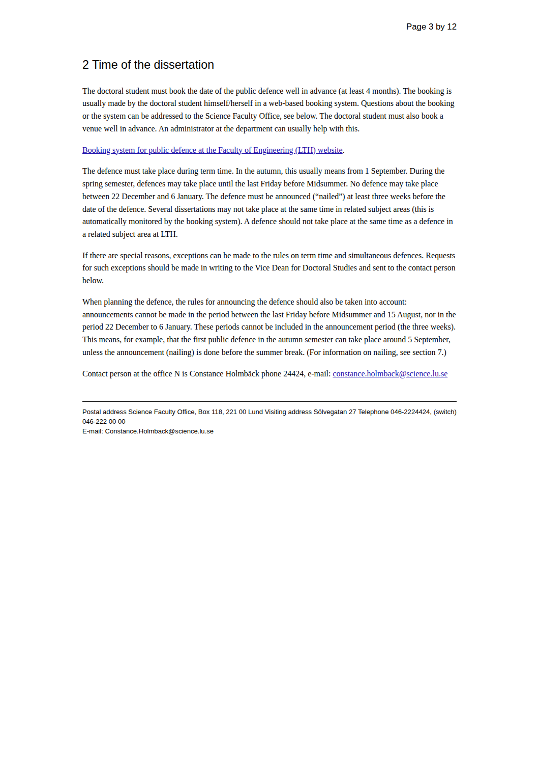Page 3 by 12
2 Time of the dissertation
The doctoral student must book the date of the public defence well in advance (at least 4 months). The booking is usually made by the doctoral student himself/herself in a web-based booking system. Questions about the booking or the system can be addressed to the Science Faculty Office, see below. The doctoral student must also book a venue well in advance. An administrator at the department can usually help with this.
Booking system for public defence at the Faculty of Engineering (LTH) website.
The defence must take place during term time. In the autumn, this usually means from 1 September. During the spring semester, defences may take place until the last Friday before Midsummer. No defence may take place between 22 December and 6 January. The defence must be announced (“nailed”) at least three weeks before the date of the defence. Several dissertations may not take place at the same time in related subject areas (this is automatically monitored by the booking system). A defence should not take place at the same time as a defence in a related subject area at LTH.
If there are special reasons, exceptions can be made to the rules on term time and simultaneous defences. Requests for such exceptions should be made in writing to the Vice Dean for Doctoral Studies and sent to the contact person below.
When planning the defence, the rules for announcing the defence should also be taken into account: announcements cannot be made in the period between the last Friday before Midsummer and 15 August, nor in the period 22 December to 6 January. These periods cannot be included in the announcement period (the three weeks). This means, for example, that the first public defence in the autumn semester can take place around 5 September, unless the announcement (nailing) is done before the summer break. (For information on nailing, see section 7.)
Contact person at the office N is Constance Holmbäck phone 24424, e-mail: constance.holmback@science.lu.se
Postal address Science Faculty Office, Box 118, 221 00 Lund Visiting address Sölvegatan 27 Telephone 046-2224424, (switch) 046-222 00 00
E-mail: Constance.Holmback@science.lu.se